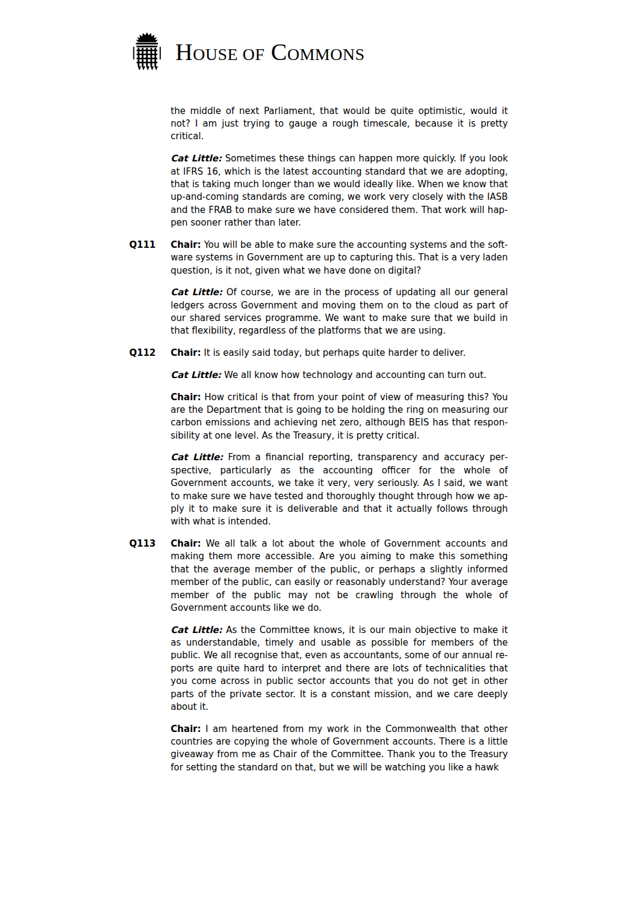HOUSE OF COMMONS
the middle of next Parliament, that would be quite optimistic, would it not? I am just trying to gauge a rough timescale, because it is pretty critical.
Cat Little: Sometimes these things can happen more quickly. If you look at IFRS 16, which is the latest accounting standard that we are adopting, that is taking much longer than we would ideally like. When we know that up-and-coming standards are coming, we work very closely with the IASB and the FRAB to make sure we have considered them. That work will happen sooner rather than later.
Q111
Chair: You will be able to make sure the accounting systems and the software systems in Government are up to capturing this. That is a very laden question, is it not, given what we have done on digital?
Cat Little: Of course, we are in the process of updating all our general ledgers across Government and moving them on to the cloud as part of our shared services programme. We want to make sure that we build in that flexibility, regardless of the platforms that we are using.
Q112
Chair: It is easily said today, but perhaps quite harder to deliver.
Cat Little: We all know how technology and accounting can turn out.
Chair: How critical is that from your point of view of measuring this? You are the Department that is going to be holding the ring on measuring our carbon emissions and achieving net zero, although BEIS has that responsibility at one level. As the Treasury, it is pretty critical.
Cat Little: From a financial reporting, transparency and accuracy perspective, particularly as the accounting officer for the whole of Government accounts, we take it very, very seriously. As I said, we want to make sure we have tested and thoroughly thought through how we apply it to make sure it is deliverable and that it actually follows through with what is intended.
Q113
Chair: We all talk a lot about the whole of Government accounts and making them more accessible. Are you aiming to make this something that the average member of the public, or perhaps a slightly informed member of the public, can easily or reasonably understand? Your average member of the public may not be crawling through the whole of Government accounts like we do.
Cat Little: As the Committee knows, it is our main objective to make it as understandable, timely and usable as possible for members of the public. We all recognise that, even as accountants, some of our annual reports are quite hard to interpret and there are lots of technicalities that you come across in public sector accounts that you do not get in other parts of the private sector. It is a constant mission, and we care deeply about it.
Chair: I am heartened from my work in the Commonwealth that other countries are copying the whole of Government accounts. There is a little giveaway from me as Chair of the Committee. Thank you to the Treasury for setting the standard on that, but we will be watching you like a hawk